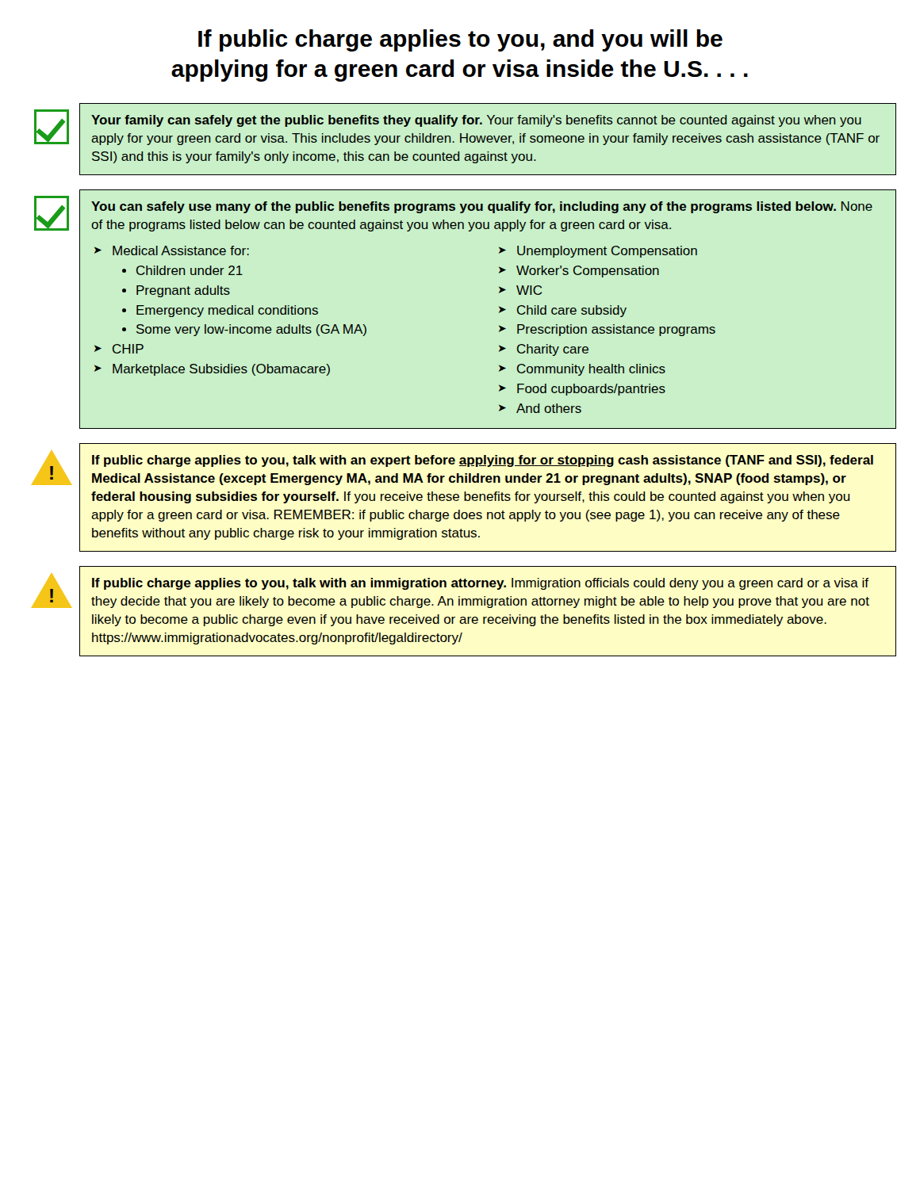If public charge applies to you, and you will be
applying for a green card or visa inside the U.S. . . .
Your family can safely get the public benefits they qualify for. Your family's benefits cannot be counted against you when you apply for your green card or visa. This includes your children. However, if someone in your family receives cash assistance (TANF or SSI) and this is your family's only income, this can be counted against you.
You can safely use many of the public benefits programs you qualify for, including any of the programs listed below. None of the programs listed below can be counted against you when you apply for a green card or visa.
Medical Assistance for:
Children under 21
Pregnant adults
Emergency medical conditions
Some very low-income adults (GA MA)
CHIP
Marketplace Subsidies (Obamacare)
Unemployment Compensation
Worker's Compensation
WIC
Child care subsidy
Prescription assistance programs
Charity care
Community health clinics
Food cupboards/pantries
And others
If public charge applies to you, talk with an expert before applying for or stopping cash assistance (TANF and SSI), federal Medical Assistance (except Emergency MA, and MA for children under 21 or pregnant adults), SNAP (food stamps), or federal housing subsidies for yourself. If you receive these benefits for yourself, this could be counted against you when you apply for a green card or visa. REMEMBER: if public charge does not apply to you (see page 1), you can receive any of these benefits without any public charge risk to your immigration status.
If public charge applies to you, talk with an immigration attorney. Immigration officials could deny you a green card or a visa if they decide that you are likely to become a public charge. An immigration attorney might be able to help you prove that you are not likely to become a public charge even if you have received or are receiving the benefits listed in the box immediately above.
https://www.immigrationadvocates.org/nonprofit/legaldirectory/